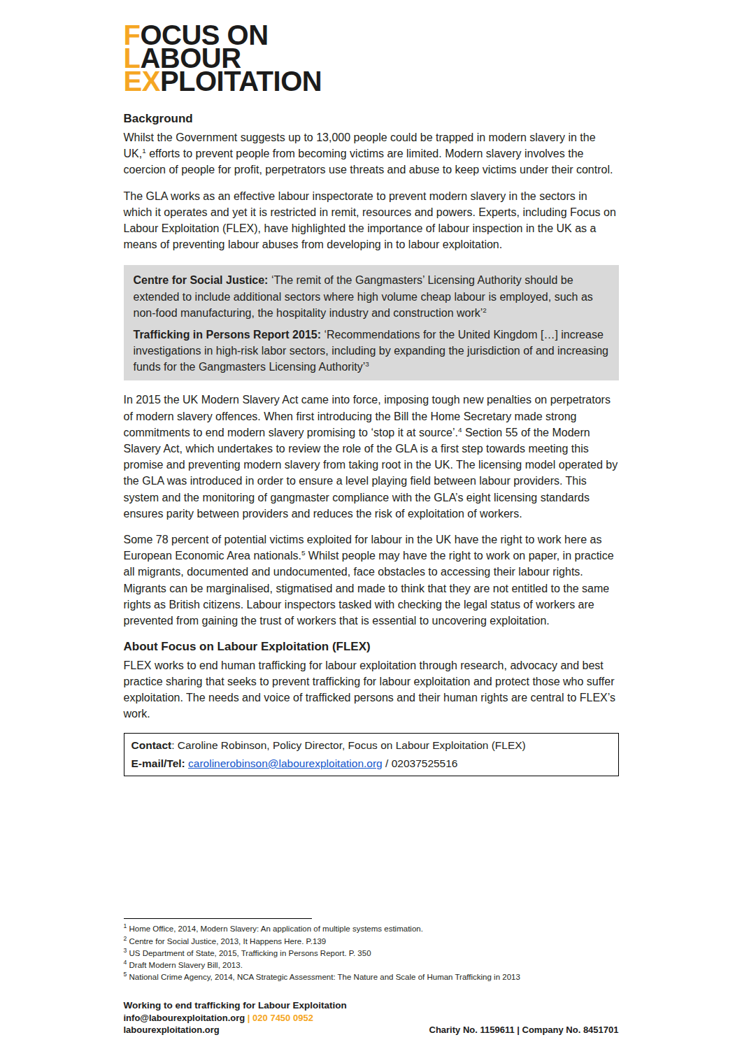FOCUS ON
LABOUR
EXPLOITATION
Background
Whilst the Government suggests up to 13,000 people could be trapped in modern slavery in the UK,1 efforts to prevent people from becoming victims are limited. Modern slavery involves the coercion of people for profit, perpetrators use threats and abuse to keep victims under their control.
The GLA works as an effective labour inspectorate to prevent modern slavery in the sectors in which it operates and yet it is restricted in remit, resources and powers. Experts, including Focus on Labour Exploitation (FLEX), have highlighted the importance of labour inspection in the UK as a means of preventing labour abuses from developing in to labour exploitation.
Centre for Social Justice: ‘The remit of the Gangmasters’ Licensing Authority should be extended to include additional sectors where high volume cheap labour is employed, such as non-food manufacturing, the hospitality industry and construction work’2
Trafficking in Persons Report 2015: ‘Recommendations for the United Kingdom […] increase investigations in high-risk labor sectors, including by expanding the jurisdiction of and increasing funds for the Gangmasters Licensing Authority’3
In 2015 the UK Modern Slavery Act came into force, imposing tough new penalties on perpetrators of modern slavery offences. When first introducing the Bill the Home Secretary made strong commitments to end modern slavery promising to ‘stop it at source’.4 Section 55 of the Modern Slavery Act, which undertakes to review the role of the GLA is a first step towards meeting this promise and preventing modern slavery from taking root in the UK. The licensing model operated by the GLA was introduced in order to ensure a level playing field between labour providers. This system and the monitoring of gangmaster compliance with the GLA’s eight licensing standards ensures parity between providers and reduces the risk of exploitation of workers.
Some 78 percent of potential victims exploited for labour in the UK have the right to work here as European Economic Area nationals.5 Whilst people may have the right to work on paper, in practice all migrants, documented and undocumented, face obstacles to accessing their labour rights. Migrants can be marginalised, stigmatised and made to think that they are not entitled to the same rights as British citizens. Labour inspectors tasked with checking the legal status of workers are prevented from gaining the trust of workers that is essential to uncovering exploitation.
About Focus on Labour Exploitation (FLEX)
FLEX works to end human trafficking for labour exploitation through research, advocacy and best practice sharing that seeks to prevent trafficking for labour exploitation and protect those who suffer exploitation. The needs and voice of trafficked persons and their human rights are central to FLEX’s work.
Contact: Caroline Robinson, Policy Director, Focus on Labour Exploitation (FLEX)
E-mail/Tel: carolinerobinson@labourexploitation.org / 02037525516
1 Home Office, 2014, Modern Slavery: An application of multiple systems estimation.
2 Centre for Social Justice, 2013, It Happens Here. P.139
3 US Department of State, 2015, Trafficking in Persons Report. P. 350
4 Draft Modern Slavery Bill, 2013.
5 National Crime Agency, 2014, NCA Strategic Assessment: The Nature and Scale of Human Trafficking in 2013
Working to end trafficking for Labour Exploitation
info@labourexploitation.org | 020 7450 0952
labourexploitation.org
Charity No. 1159611 | Company No. 8451701